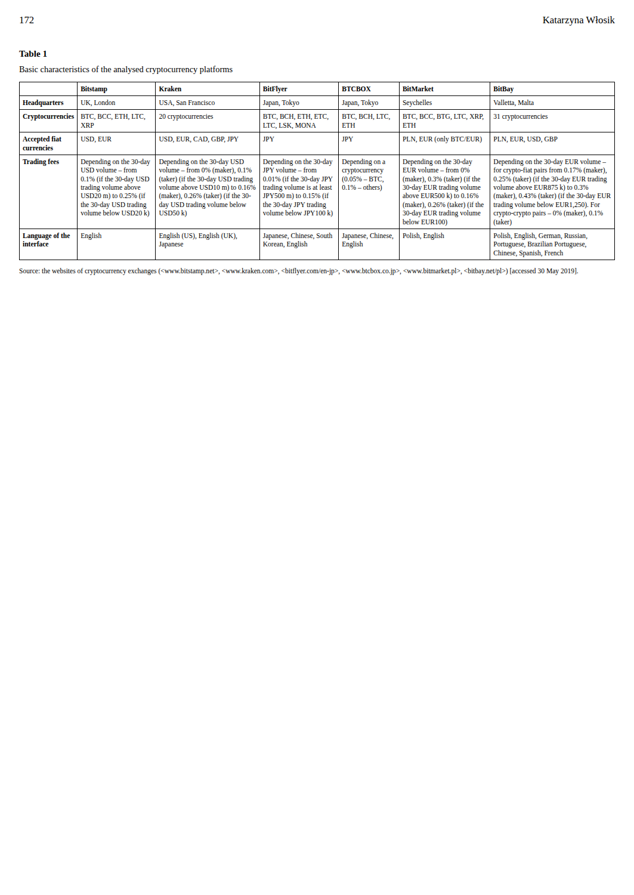172 Katarzyna Włosik
Table 1
Basic characteristics of the analysed cryptocurrency platforms
| | Bitstamp | Kraken | BitFlyer | BTCBOX | BitMarket | BitBay |
| --- | --- | --- | --- | --- | --- | --- |
| Headquarters | UK, London | USA, San Francisco | Japan, Tokyo | Japan, Tokyo | Seychelles | Valletta, Malta |
| Cryptocurrencies | BTC, BCC, ETH, LTC, XRP | 20 cryptocurrencies | BTC, BCH, ETH, ETC, LTC, LSK, MONA | BTC, BCH, LTC, ETH | BTC, BCC, BTG, LTC, XRP, ETH | 31 cryptocurrencies |
| Accepted fiat currencies | USD, EUR | USD, EUR, CAD, GBP, JPY | JPY | JPY | PLN, EUR (only BTC/EUR) | PLN, EUR, USD, GBP |
| Trading fees | Depending on the 30-day USD volume – from 0.1% (if the 30-day USD trading volume above USD20 m) to 0.25% (if the 30-day USD trading volume below USD20 k) | Depending on the 30-day USD volume – from 0% (maker), 0.1% (taker) (if the 30-day USD trading volume above USD10 m) to 0.16% (maker), 0.26% (taker) (if the 30-day USD trading volume below USD50 k) | Depending on the 30-day JPY volume – from 0.01% (if the 30-day JPY trading volume is at least JPY500 m) to 0.15% (if the 30-day JPY trading volume below JPY100 k) | Depending on a cryptocurrency (0.05% – BTC, 0.1% – others) | Depending on the 30-day EUR volume – from 0% (maker), 0.3% (taker) (if the 30-day EUR trading volume above EUR500 k) to 0.16% (maker), 0.26% (taker) (if the 30-day EUR trading volume below EUR100) | Depending on the 30-day EUR volume – for crypto-fiat pairs from 0.17% (maker), 0.25% (taker) (if the 30-day EUR trading volume above EUR875 k) to 0.3% (maker), 0.43% (taker) (if the 30-day EUR trading volume below EUR1,250). For crypto-crypto pairs – 0% (maker), 0.1% (taker) |
| Language of the interface | English | English (US), English (UK), Japanese | Japanese, Chinese, South Korean, English | Japanese, Chinese, English | Polish, English | Polish, English, German, Russian, Portuguese, Brazilian Portuguese, Chinese, Spanish, French |
Source: the websites of cryptocurrency exchanges (<www.bitstamp.net>, <www.kraken.com>, <bitflyer.com/en-jp>, <www.btcbox.co.jp>, <www.bitmarket.pl>, <bitbay.net/pl>) [accessed 30 May 2019].